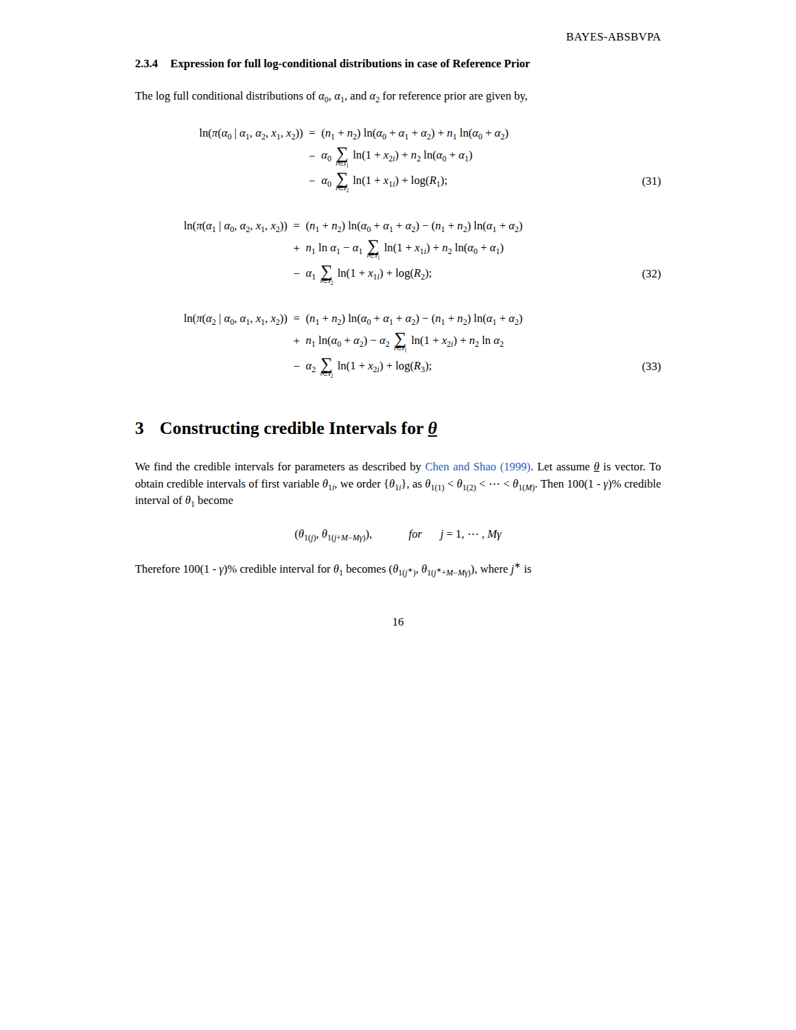BAYES-ABSBVPA
2.3.4 Expression for full log-conditional distributions in case of Reference Prior
The log full conditional distributions of α0, α1, and α2 for reference prior are given by,
| ln( π ( α 0 / α 1 , α 2 , x 1 , x 2 )) | = | ( n 1 + n 2 ) ln( α 0 + α 1 + α 2 ) + n 1 ln( α 0 + α 2 ) | |
| | − | α 0 ∑ i ∈ I 1 ln(1 + x 2 i ) + n 2 ln( α 0 + α 1 ) | |
| | − | α 0 ∑ i ∈ I 2 ln(1 + x 1 i ) + log( R 1 ); | (31) |
| ln( π ( α 1 / α 0 , α 2 , x 1 , x 2 )) | = | ( n 1 + n 2 ) ln( α 0 + α 1 + α 2 ) − ( n 1 + n 2 ) ln( α 1 + α 2 ) | |
| | + | n 1 ln α 1 − α 1 ∑ i ∈ I 1 ln(1 + x 1 i ) + n 2 ln( α 0 + α 1 ) | |
| | − | α 1 ∑ i ∈ I 2 ln(1 + x 1 i ) + log( R 2 ); | (32) |
| ln( π ( α 2 / α 0 , α 1 , x 1 , x 2 )) | = | ( n 1 + n 2 ) ln( α 0 + α 1 + α 2 ) − ( n 1 + n 2 ) ln( α 1 + α 2 ) | |
| | + | n 1 ln( α 0 + α 2 ) − α 2 ∑ i ∈ I 1 ln(1 + x 2 i ) + n 2 ln α 2 | |
| | − | α 2 ∑ i ∈ I 2 ln(1 + x 2 i ) + log( R 3 ); | (33) |
3 Constructing credible Intervals for θ
We find the credible intervals for parameters as described by Chen and Shao (1999). Let assume θ is vector. To obtain credible intervals of first variable θ1i, we order {θ1i}, as θ1(1) < θ1(2) < ⋯ < θ1(M). Then 100(1 - γ)% credible interval of θ1 become
(θ1(j), θ1(j+M−Mγ)), for j = 1, ⋯ , Mγ
Therefore 100(1 - γ)% credible interval for θ1 becomes (θ1(j∗), θ1(j∗+M−Mγ)), where j∗ is
16